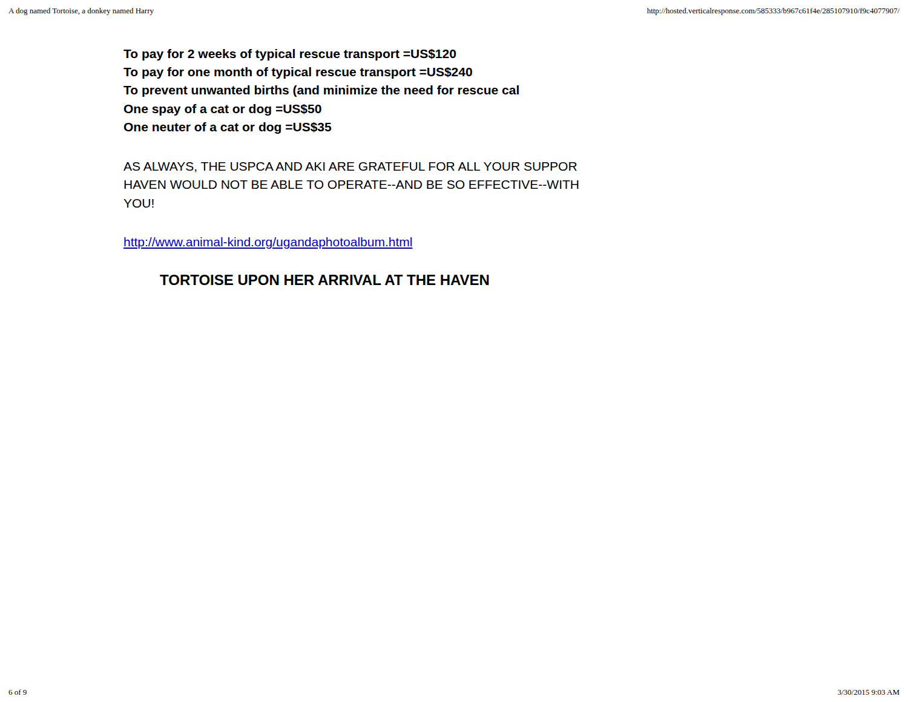A dog named Tortoise, a donkey named Harry
http://hosted.verticalresponse.com/585333/b967c61f4e/285107910/f9c4077907/
To pay for 2 weeks of typical rescue transport =US$120
To pay for one month of typical rescue transport =US$240
To prevent unwanted births (and minimize the need for rescue cal
One spay of a cat or dog =US$50
One neuter of a cat or dog =US$35
AS ALWAYS, THE USPCA AND AKI ARE GRATEFUL FOR ALL YOUR SUPPOR
HAVEN WOULD NOT BE ABLE TO OPERATE--AND BE SO EFFECTIVE--WITH
YOU!
http://www.animal-kind.org/ugandaphotoalbum.html
TORTOISE UPON HER ARRIVAL AT THE HAVEN
6 of 9
3/30/2015 9:03 AM